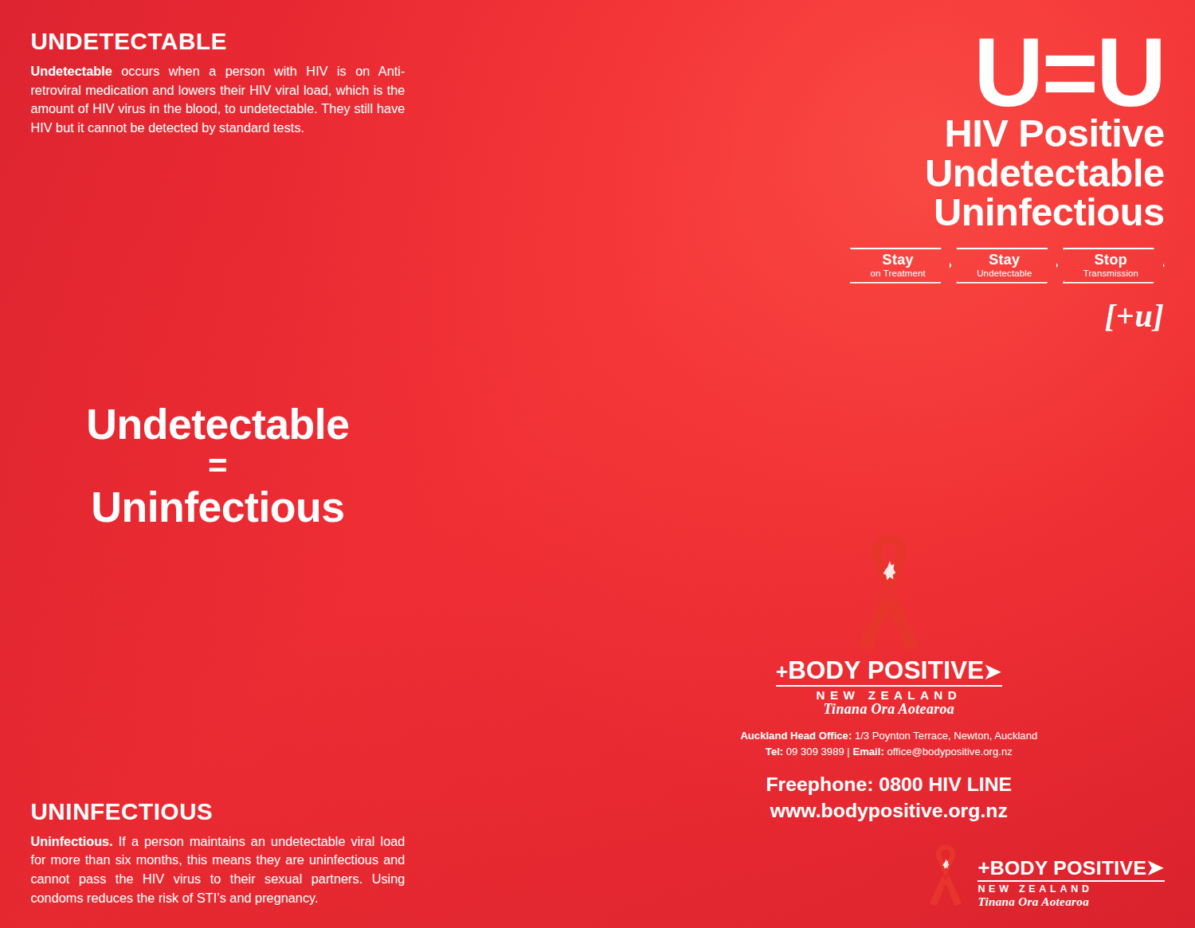Undetectable
Undetectable occurs when a person with HIV is on Anti-retroviral medication and lowers their HIV viral load, which is the amount of HIV virus in the blood, to undetectable. They still have HIV but it cannot be detected by standard tests.
Undetectable = Uninfectious
Uninfectious
Uninfectious. If a person maintains an undetectable viral load for more than six months, this means they are uninfectious and cannot pass the HIV virus to their sexual partners. Using condoms reduces the risk of STI’s and pregnancy.
U=U
HIV Positive
Undetectable
Uninfectious
Stay on Treatment
Stay Undetectable
Stop Transmission
[+u]
+BODY POSITIVE➤ NEW ZEALAND Tinana Ora Aotearoa
Auckland Head Office: 1/3 Poynton Terrace, Newton, Auckland
Tel: 09 309 3989 | Email: office@bodypositive.org.nz
Freephone: 0800 HIV LINE
www.bodypositive.org.nz
+BODY POSITIVE➤ NEW ZEALAND Tinana Ora Aotearoa